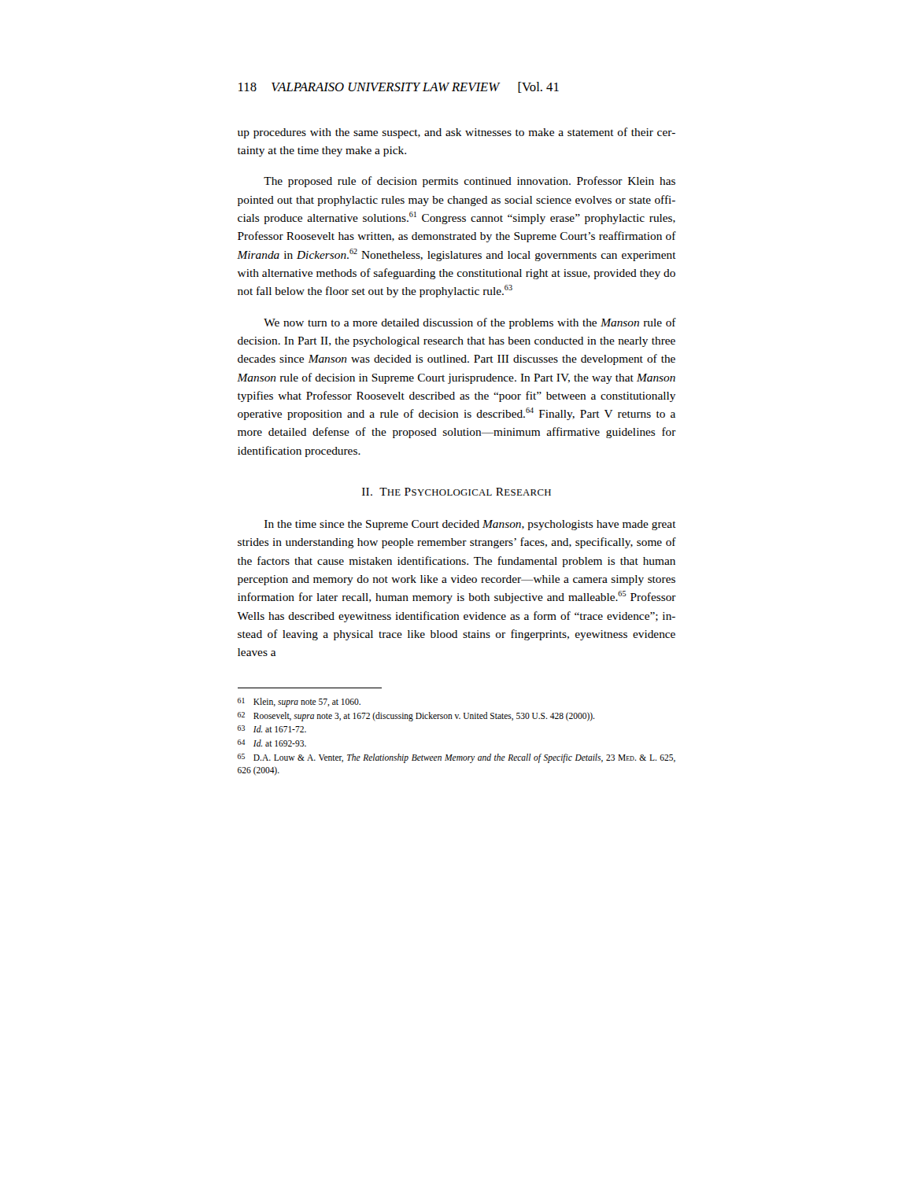118 VALPARAISO UNIVERSITY LAW REVIEW[Vol. 41
up procedures with the same suspect, and ask witnesses to make a statement of their certainty at the time they make a pick.
The proposed rule of decision permits continued innovation. Professor Klein has pointed out that prophylactic rules may be changed as social science evolves or state officials produce alternative solutions.61 Congress cannot “simply erase” prophylactic rules, Professor Roosevelt has written, as demonstrated by the Supreme Court’s reaffirmation of Miranda in Dickerson.62 Nonetheless, legislatures and local governments can experiment with alternative methods of safeguarding the constitutional right at issue, provided they do not fall below the floor set out by the prophylactic rule.63
We now turn to a more detailed discussion of the problems with the Manson rule of decision. In Part II, the psychological research that has been conducted in the nearly three decades since Manson was decided is outlined. Part III discusses the development of the Manson rule of decision in Supreme Court jurisprudence. In Part IV, the way that Manson typifies what Professor Roosevelt described as the “poor fit” between a constitutionally operative proposition and a rule of decision is described.64 Finally, Part V returns to a more detailed defense of the proposed solution—minimum affirmative guidelines for identification procedures.
II. THE PSYCHOLOGICAL RESEARCH
In the time since the Supreme Court decided Manson, psychologists have made great strides in understanding how people remember strangers’ faces, and, specifically, some of the factors that cause mistaken identifications. The fundamental problem is that human perception and memory do not work like a video recorder—while a camera simply stores information for later recall, human memory is both subjective and malleable.65 Professor Wells has described eyewitness identification evidence as a form of “trace evidence”; instead of leaving a physical trace like blood stains or fingerprints, eyewitness evidence leaves a
61 Klein, supra note 57, at 1060.
62 Roosevelt, supra note 3, at 1672 (discussing Dickerson v. United States, 530 U.S. 428 (2000)).
63 Id. at 1671-72.
64 Id. at 1692-93.
65 D.A. Louw & A. Venter, The Relationship Between Memory and the Recall of Specific Details, 23 Med. & L. 625, 626 (2004).